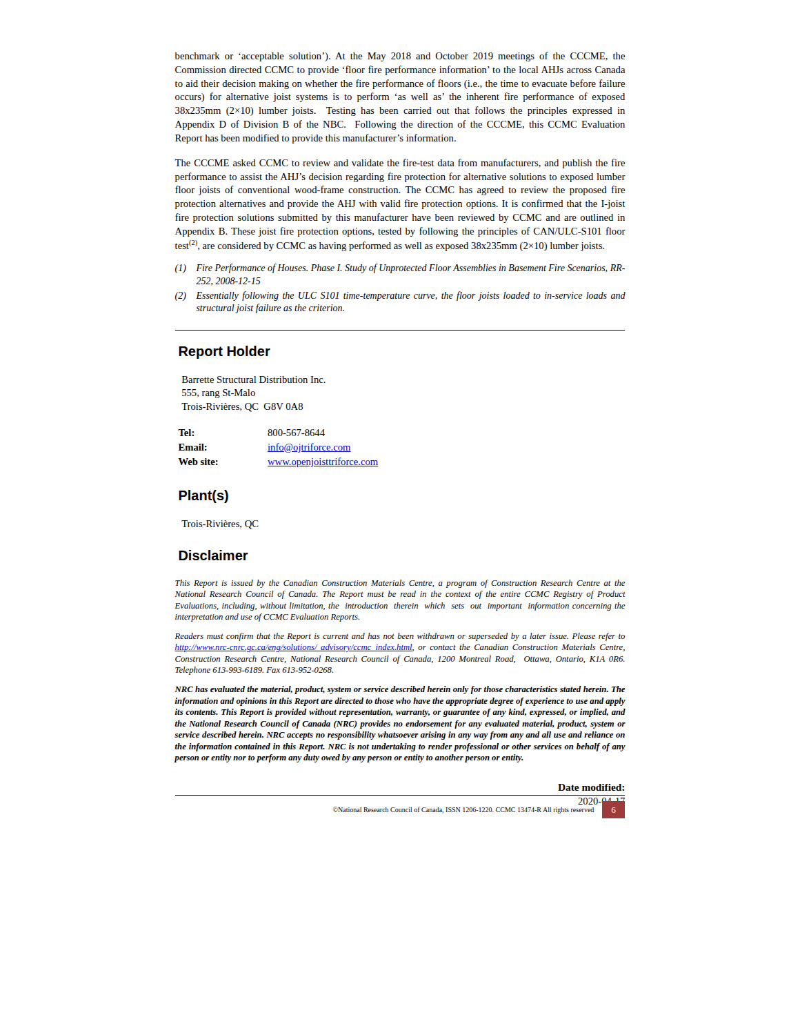benchmark or ‘acceptable solution’). At the May 2018 and October 2019 meetings of the CCCME, the Commission directed CCMC to provide ‘floor fire performance information’ to the local AHJs across Canada to aid their decision making on whether the fire performance of floors (i.e., the time to evacuate before failure occurs) for alternative joist systems is to perform ‘as well as’ the inherent fire performance of exposed 38x235mm (2×10) lumber joists. Testing has been carried out that follows the principles expressed in Appendix D of Division B of the NBC. Following the direction of the CCCME, this CCMC Evaluation Report has been modified to provide this manufacturer’s information.
The CCCME asked CCMC to review and validate the fire-test data from manufacturers, and publish the fire performance to assist the AHJ’s decision regarding fire protection for alternative solutions to exposed lumber floor joists of conventional wood-frame construction. The CCMC has agreed to review the proposed fire protection alternatives and provide the AHJ with valid fire protection options. It is confirmed that the I-joist fire protection solutions submitted by this manufacturer have been reviewed by CCMC and are outlined in Appendix B. These joist fire protection options, tested by following the principles of CAN/ULC-S101 floor test(2), are considered by CCMC as having performed as well as exposed 38x235mm (2×10) lumber joists.
(1) Fire Performance of Houses. Phase I. Study of Unprotected Floor Assemblies in Basement Fire Scenarios, RR-252, 2008-12-15
(2) Essentially following the ULC S101 time-temperature curve, the floor joists loaded to in-service loads and structural joist failure as the criterion.
Report Holder
Barrette Structural Distribution Inc.
555, rang St-Malo
Trois-Rivières, QC G8V 0A8
| Tel: | 800-567-8644 |
| Email: | info@ojtriforce.com |
| Web site: | www.openjoisttriforce.com |
Plant(s)
Trois-Rivières, QC
Disclaimer
This Report is issued by the Canadian Construction Materials Centre, a program of Construction Research Centre at the National Research Council of Canada. The Report must be read in the context of the entire CCMC Registry of Product Evaluations, including, without limitation, the introduction therein which sets out important information concerning the interpretation and use of CCMC Evaluation Reports.
Readers must confirm that the Report is current and has not been withdrawn or superseded by a later issue. Please refer to http://www.nrc-cnrc.gc.ca/eng/solutions/ advisory/ccmc_index.html, or contact the Canadian Construction Materials Centre, Construction Research Centre, National Research Council of Canada, 1200 Montreal Road, Ottawa, Ontario, K1A 0R6. Telephone 613-993-6189. Fax 613-952-0268.
NRC has evaluated the material, product, system or service described herein only for those characteristics stated herein. The information and opinions in this Report are directed to those who have the appropriate degree of experience to use and apply its contents. This Report is provided without representation, warranty, or guarantee of any kind, expressed, or implied, and the National Research Council of Canada (NRC) provides no endorsement for any evaluated material, product, system or service described herein. NRC accepts no responsibility whatsoever arising in any way from any and all use and reliance on the information contained in this Report. NRC is not undertaking to render professional or other services on behalf of any person or entity nor to perform any duty owed by any person or entity to another person or entity.
Date modified:
2020-04-17
©National Research Council of Canada, ISSN 1206-1220. CCMC 13474-R All rights reserved 6